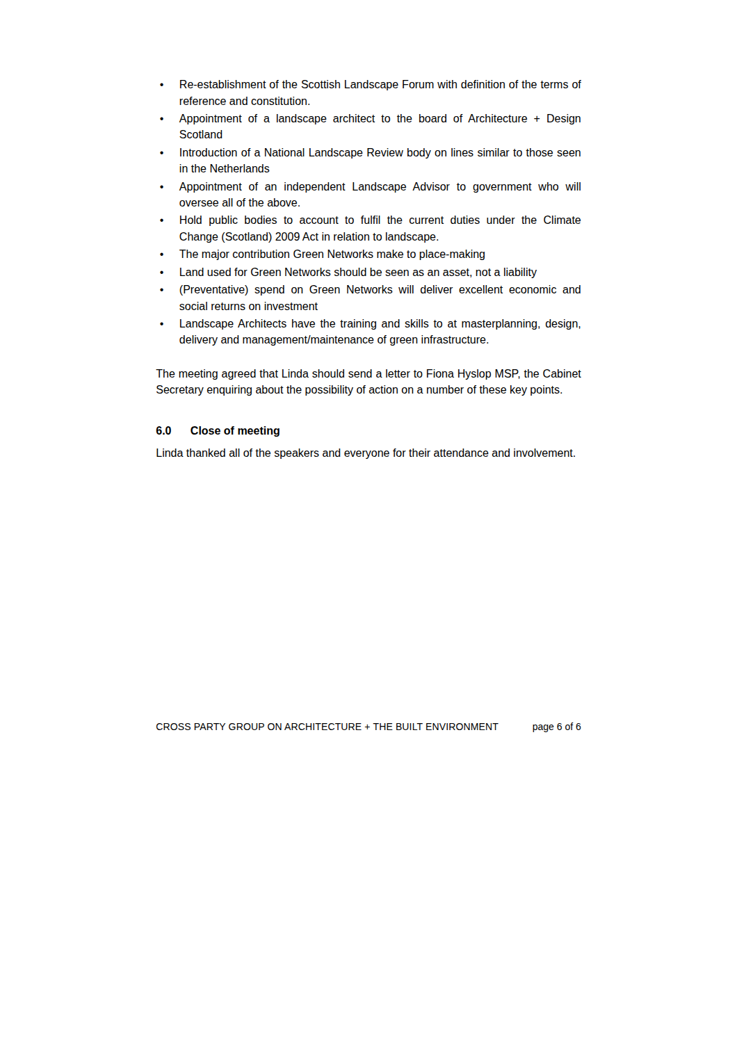Re-establishment of the Scottish Landscape Forum with definition of the terms of reference and constitution.
Appointment of a landscape architect to the board of Architecture + Design Scotland
Introduction of a National Landscape Review body on lines similar to those seen in the Netherlands
Appointment of an independent Landscape Advisor to government who will oversee all of the above.
Hold public bodies to account to fulfil the current duties under the Climate Change (Scotland) 2009 Act in relation to landscape.
The major contribution Green Networks make to place-making
Land used for Green Networks should be seen as an asset, not a liability
(Preventative) spend on Green Networks will deliver excellent economic and social returns on investment
Landscape Architects have the training and skills to at masterplanning, design, delivery and management/maintenance of green infrastructure.
The meeting agreed that Linda should send a letter to Fiona Hyslop MSP, the Cabinet Secretary enquiring about the possibility of action on a number of these key points.
6.0 Close of meeting
Linda thanked all of the speakers and everyone for their attendance and involvement.
CROSS PARTY GROUP ON ARCHITECTURE + THE BUILT ENVIRONMENT
page 6 of 6